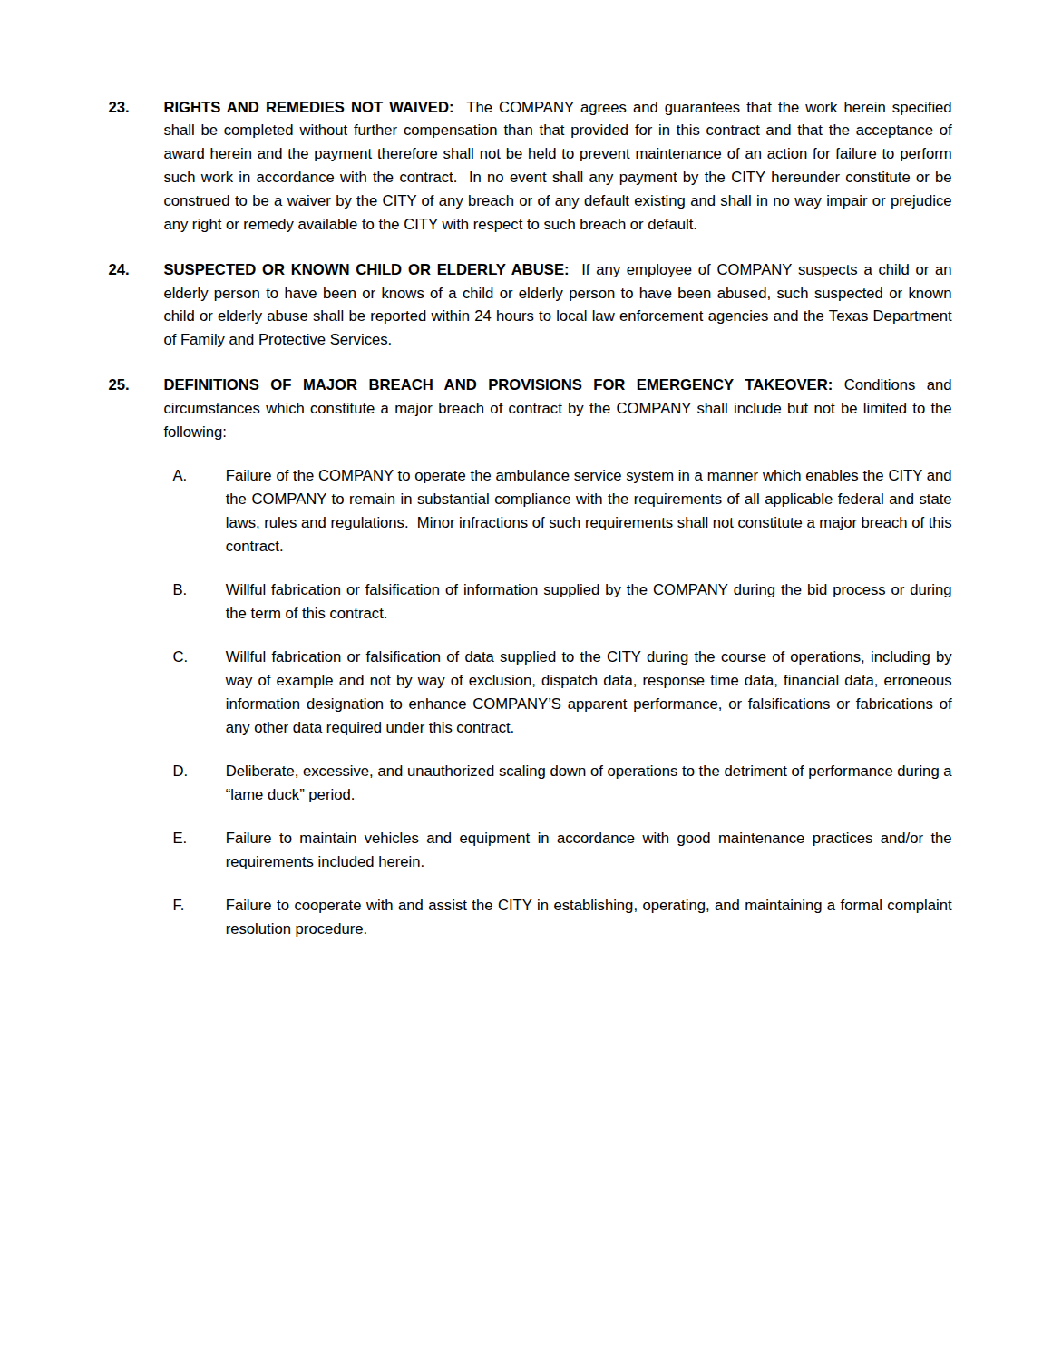23. Rights and Remedies Not Waived: The COMPANY agrees and guarantees that the work herein specified shall be completed without further compensation than that provided for in this contract and that the acceptance of award herein and the payment therefore shall not be held to prevent maintenance of an action for failure to perform such work in accordance with the contract. In no event shall any payment by the CITY hereunder constitute or be construed to be a waiver by the CITY of any breach or of any default existing and shall in no way impair or prejudice any right or remedy available to the CITY with respect to such breach or default.
24. Suspected or Known Child or Elderly Abuse: If any employee of COMPANY suspects a child or an elderly person to have been or knows of a child or elderly person to have been abused, such suspected or known child or elderly abuse shall be reported within 24 hours to local law enforcement agencies and the Texas Department of Family and Protective Services.
25. Definitions of Major Breach and Provisions for Emergency Takeover: Conditions and circumstances which constitute a major breach of contract by the COMPANY shall include but not be limited to the following:
A. Failure of the COMPANY to operate the ambulance service system in a manner which enables the CITY and the COMPANY to remain in substantial compliance with the requirements of all applicable federal and state laws, rules and regulations. Minor infractions of such requirements shall not constitute a major breach of this contract.
B. Willful fabrication or falsification of information supplied by the COMPANY during the bid process or during the term of this contract.
C. Willful fabrication or falsification of data supplied to the CITY during the course of operations, including by way of example and not by way of exclusion, dispatch data, response time data, financial data, erroneous information designation to enhance COMPANY’S apparent performance, or falsifications or fabrications of any other data required under this contract.
D. Deliberate, excessive, and unauthorized scaling down of operations to the detriment of performance during a “lame duck” period.
E. Failure to maintain vehicles and equipment in accordance with good maintenance practices and/or the requirements included herein.
F. Failure to cooperate with and assist the CITY in establishing, operating, and maintaining a formal complaint resolution procedure.